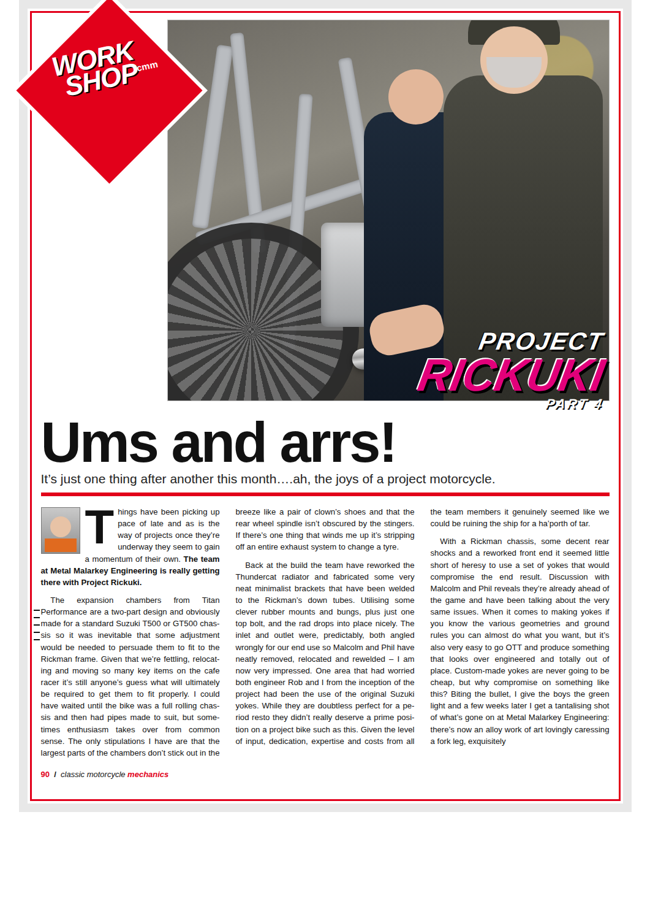WORK SHOPcmm
Workshop scene
PROJECT RICKUKI PART 4
Ums and arrs!
It’s just one thing after another this month….ah, the joys of a project motorcycle.
Things have been picking up pace of late and as is the way of projects once they’re underway they seem to gain a momentum of their own. The team at Metal Malarkey Engineering is really getting there with Project Rickuki.
The expansion chambers from Titan Performance are a two-part design and obviously made for a standard Suzuki T500 or GT500 chassis so it was inevitable that some adjustment would be needed to persuade them to fit to the Rickman frame. Given that we’re fettling, relocating and moving so many key items on the cafe racer it’s still anyone’s guess what will ultimately be required to get them to fit properly. I could have waited until the bike was a full rolling chassis and then had pipes made to suit, but sometimes enthusiasm takes over from common sense. The only stipulations I have are that the largest parts of the chambers don’t stick out in the breeze like a pair of clown’s shoes and that the rear wheel spindle isn’t obscured by the stingers. If there’s one thing that winds me up it’s stripping off an entire exhaust system to change a tyre.
Back at the build the team have reworked the Thundercat radiator and fabricated some very neat minimalist brackets that have been welded to the Rickman’s down tubes. Utilising some clever rubber mounts and bungs, plus just one top bolt, and the rad drops into place nicely. The inlet and outlet were, predictably, both angled wrongly for our end use so Malcolm and Phil have neatly removed, relocated and rewelded – I am now very impressed. One area that had worried both engineer Rob and I from the inception of the project had been the use of the original Suzuki yokes. While they are doubtless perfect for a period resto they didn’t really deserve a prime position on a project bike such as this. Given the level of input, dedication, expertise and costs from all the team members it genuinely seemed like we could be ruining the ship for a ha’porth of tar.
With a Rickman chassis, some decent rear shocks and a reworked front end it seemed little short of heresy to use a set of yokes that would compromise the end result. Discussion with Malcolm and Phil reveals they’re already ahead of the game and have been talking about the very same issues. When it comes to making yokes if you know the various geometries and ground rules you can almost do what you want, but it’s also very easy to go OTT and produce something that looks over engineered and totally out of place. Custom-made yokes are never going to be cheap, but why compromise on something like this? Biting the bullet, I give the boys the green light and a few weeks later I get a tantalising shot of what’s gone on at Metal Malarkey Engineering: there’s now an alloy work of art lovingly caressing a fork leg, exquisitely
90 / classic motorcycle mechanics